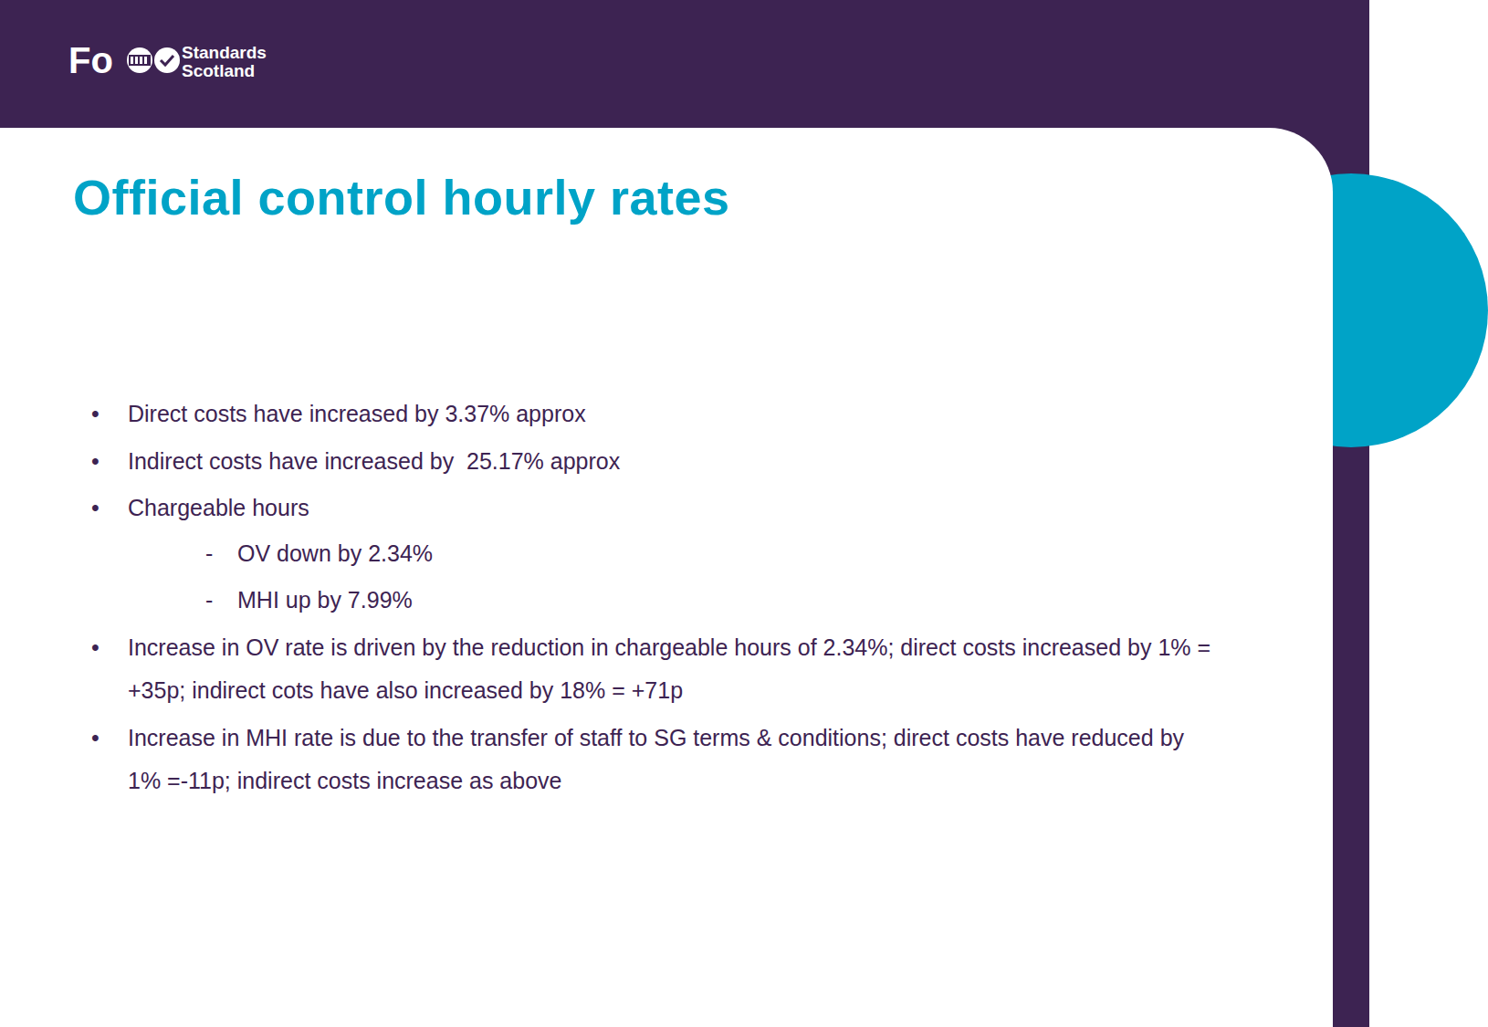Fo Standards Scotland
Official control hourly rates
Direct costs have increased by 3.37% approx
Indirect costs have increased by 25.17% approx
Chargeable hours
OV down by 2.34%
MHI up by 7.99%
Increase in OV rate is driven by the reduction in chargeable hours of 2.34%; direct costs increased by 1% = +35p; indirect cots have also increased by 18% = +71p
Increase in MHI rate is due to the transfer of staff to SG terms & conditions; direct costs have reduced by 1% =-11p; indirect costs increase as above